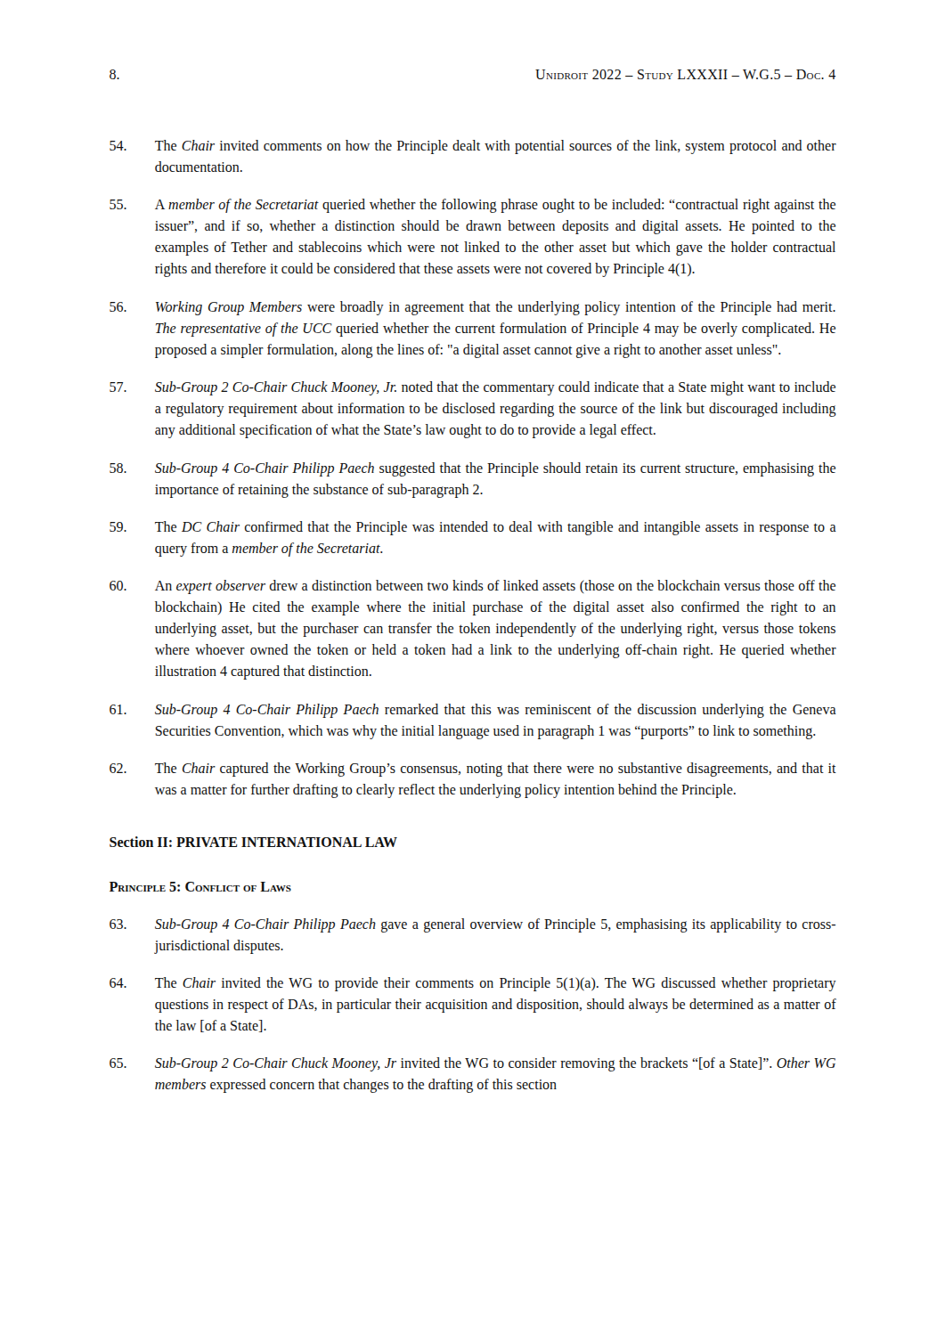8. Unidroit 2022 – Study LXXXII – W.G.5 – Doc. 4
54. The Chair invited comments on how the Principle dealt with potential sources of the link, system protocol and other documentation.
55. A member of the Secretariat queried whether the following phrase ought to be included: “contractual right against the issuer”, and if so, whether a distinction should be drawn between deposits and digital assets. He pointed to the examples of Tether and stablecoins which were not linked to the other asset but which gave the holder contractual rights and therefore it could be considered that these assets were not covered by Principle 4(1).
56. Working Group Members were broadly in agreement that the underlying policy intention of the Principle had merit. The representative of the UCC queried whether the current formulation of Principle 4 may be overly complicated. He proposed a simpler formulation, along the lines of: "a digital asset cannot give a right to another asset unless".
57. Sub-Group 2 Co-Chair Chuck Mooney, Jr. noted that the commentary could indicate that a State might want to include a regulatory requirement about information to be disclosed regarding the source of the link but discouraged including any additional specification of what the State’s law ought to do to provide a legal effect.
58. Sub-Group 4 Co-Chair Philipp Paech suggested that the Principle should retain its current structure, emphasising the importance of retaining the substance of sub-paragraph 2.
59. The DC Chair confirmed that the Principle was intended to deal with tangible and intangible assets in response to a query from a member of the Secretariat.
60. An expert observer drew a distinction between two kinds of linked assets (those on the blockchain versus those off the blockchain) He cited the example where the initial purchase of the digital asset also confirmed the right to an underlying asset, but the purchaser can transfer the token independently of the underlying right, versus those tokens where whoever owned the token or held a token had a link to the underlying off-chain right. He queried whether illustration 4 captured that distinction.
61. Sub-Group 4 Co-Chair Philipp Paech remarked that this was reminiscent of the discussion underlying the Geneva Securities Convention, which was why the initial language used in paragraph 1 was “purports” to link to something.
62. The Chair captured the Working Group’s consensus, noting that there were no substantive disagreements, and that it was a matter for further drafting to clearly reflect the underlying policy intention behind the Principle.
Section II: PRIVATE INTERNATIONAL LAW
Principle 5: Conflict of Laws
63. Sub-Group 4 Co-Chair Philipp Paech gave a general overview of Principle 5, emphasising its applicability to cross-jurisdictional disputes.
64. The Chair invited the WG to provide their comments on Principle 5(1)(a). The WG discussed whether proprietary questions in respect of DAs, in particular their acquisition and disposition, should always be determined as a matter of the law [of a State].
65. Sub-Group 2 Co-Chair Chuck Mooney, Jr invited the WG to consider removing the brackets “[of a State]”. Other WG members expressed concern that changes to the drafting of this section